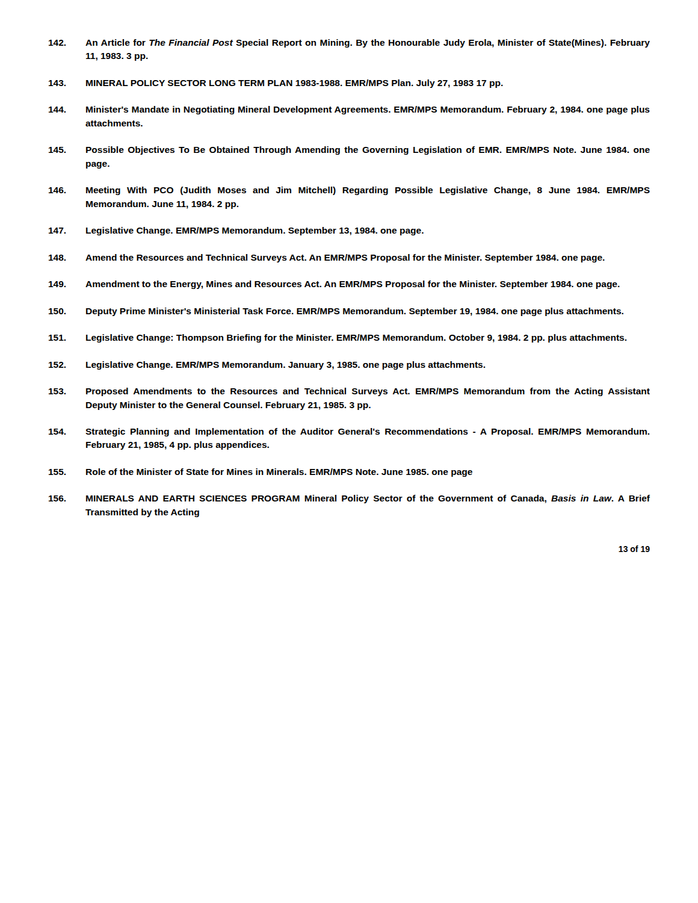142. An Article for The Financial Post Special Report on Mining. By the Honourable Judy Erola, Minister of State(Mines). February 11, 1983. 3 pp.
143. MINERAL POLICY SECTOR LONG TERM PLAN 1983-1988. EMR/MPS Plan. July 27, 1983 17 pp.
144. Minister's Mandate in Negotiating Mineral Development Agreements. EMR/MPS Memorandum. February 2, 1984. one page plus attachments.
145. Possible Objectives To Be Obtained Through Amending the Governing Legislation of EMR. EMR/MPS Note. June 1984. one page.
146. Meeting With PCO (Judith Moses and Jim Mitchell) Regarding Possible Legislative Change, 8 June 1984. EMR/MPS Memorandum. June 11, 1984. 2 pp.
147. Legislative Change. EMR/MPS Memorandum. September 13, 1984. one page.
148. Amend the Resources and Technical Surveys Act. An EMR/MPS Proposal for the Minister. September 1984. one page.
149. Amendment to the Energy, Mines and Resources Act. An EMR/MPS Proposal for the Minister. September 1984. one page.
150. Deputy Prime Minister's Ministerial Task Force. EMR/MPS Memorandum. September 19, 1984. one page plus attachments.
151. Legislative Change: Thompson Briefing for the Minister. EMR/MPS Memorandum. October 9, 1984. 2 pp. plus attachments.
152. Legislative Change. EMR/MPS Memorandum. January 3, 1985. one page plus attachments.
153. Proposed Amendments to the Resources and Technical Surveys Act. EMR/MPS Memorandum from the Acting Assistant Deputy Minister to the General Counsel. February 21, 1985. 3 pp.
154. Strategic Planning and Implementation of the Auditor General's Recommendations - A Proposal. EMR/MPS Memorandum. February 21, 1985, 4 pp. plus appendices.
155. Role of the Minister of State for Mines in Minerals. EMR/MPS Note. June 1985. one page
156. MINERALS AND EARTH SCIENCES PROGRAM Mineral Policy Sector of the Government of Canada, Basis in Law. A Brief Transmitted by the Acting
13 of 19